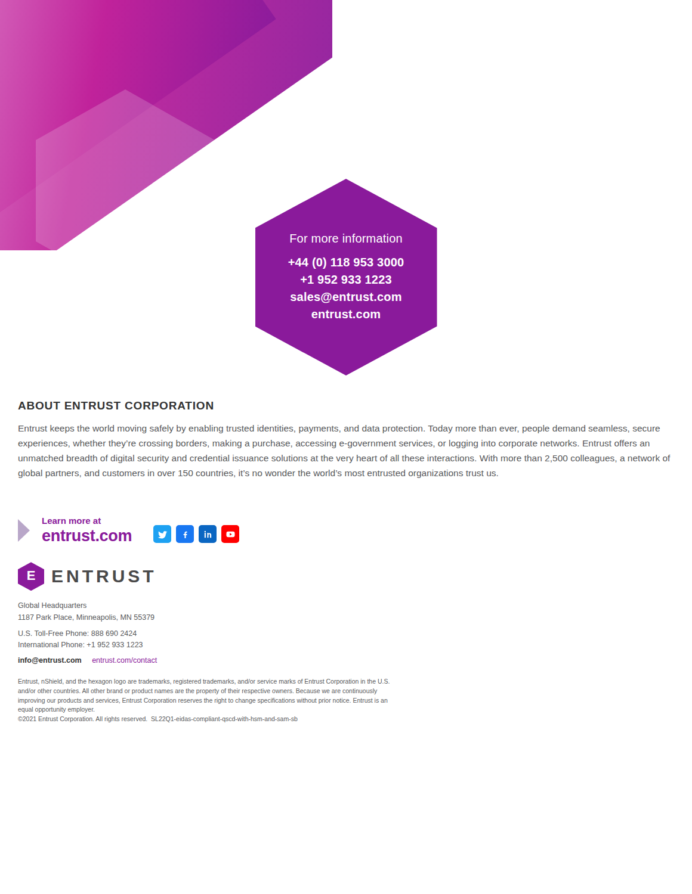For more information
+44 (0) 118 953 3000
+1 952 933 1223
sales@entrust.com
entrust.com
About Entrust Corporation
Entrust keeps the world moving safely by enabling trusted identities, payments, and data protection. Today more than ever, people demand seamless, secure experiences, whether they’re crossing borders, making a purchase, accessing e-government services, or logging into corporate networks. Entrust offers an unmatched breadth of digital security and credential issuance solutions at the very heart of all these interactions. With more than 2,500 colleagues, a network of global partners, and customers in over 150 countries, it’s no wonder the world’s most entrusted organizations trust us.
Learn more at
entrust.com
E
ENTRUST
Global Headquarters
1187 Park Place, Minneapolis, MN 55379
U.S. Toll-Free Phone: 888 690 2424
International Phone: +1 952 933 1223
info@entrust.com entrust.com/contact
Entrust, nShield, and the hexagon logo are trademarks, registered trademarks, and/or service marks of Entrust Corporation in the U.S. and/or other countries. All other brand or product names are the property of their respective owners. Because we are continuously improving our products and services, Entrust Corporation reserves the right to change specifications without prior notice. Entrust is an equal opportunity employer.
©2021 Entrust Corporation. All rights reserved. SL22Q1-eidas-compliant-qscd-with-hsm-and-sam-sb